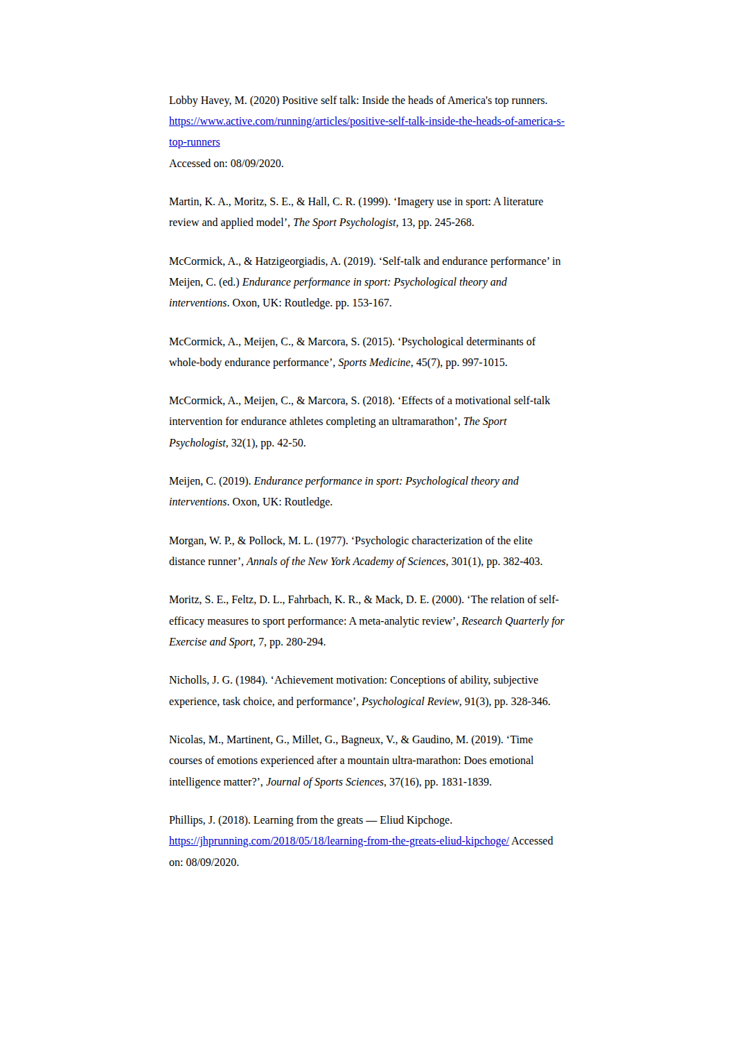Lobby Havey, M. (2020) Positive self talk: Inside the heads of America's top runners.
https://www.active.com/running/articles/positive-self-talk-inside-the-heads-of-america-s-top-runners
Accessed on: 08/09/2020.
Martin, K. A., Moritz, S. E., & Hall, C. R. (1999). ‘Imagery use in sport: A literature review and applied model’, The Sport Psychologist, 13, pp. 245-268.
McCormick, A., & Hatzigeorgiadis, A. (2019). ‘Self-talk and endurance performance’ in Meijen, C. (ed.) Endurance performance in sport: Psychological theory and interventions. Oxon, UK: Routledge. pp. 153-167.
McCormick, A., Meijen, C., & Marcora, S. (2015). ‘Psychological determinants of whole-body endurance performance’, Sports Medicine, 45(7), pp. 997-1015.
McCormick, A., Meijen, C., & Marcora, S. (2018). ‘Effects of a motivational self-talk intervention for endurance athletes completing an ultramarathon’, The Sport Psychologist, 32(1), pp. 42-50.
Meijen, C. (2019). Endurance performance in sport: Psychological theory and interventions. Oxon, UK: Routledge.
Morgan, W. P., & Pollock, M. L. (1977). ‘Psychologic characterization of the elite distance runner’, Annals of the New York Academy of Sciences, 301(1), pp. 382-403.
Moritz, S. E., Feltz, D. L., Fahrbach, K. R., & Mack, D. E. (2000). ‘The relation of self-efficacy measures to sport performance: A meta-analytic review’, Research Quarterly for Exercise and Sport, 7, pp. 280-294.
Nicholls, J. G. (1984). ‘Achievement motivation: Conceptions of ability, subjective experience, task choice, and performance’, Psychological Review, 91(3), pp. 328-346.
Nicolas, M., Martinent, G., Millet, G., Bagneux, V., & Gaudino, M. (2019). ‘Time courses of emotions experienced after a mountain ultra-marathon: Does emotional intelligence matter?’, Journal of Sports Sciences, 37(16), pp. 1831-1839.
Phillips, J. (2018). Learning from the greats — Eliud Kipchoge.
https://jhprunning.com/2018/05/18/learning-from-the-greats-eliud-kipchoge/ Accessed on: 08/09/2020.